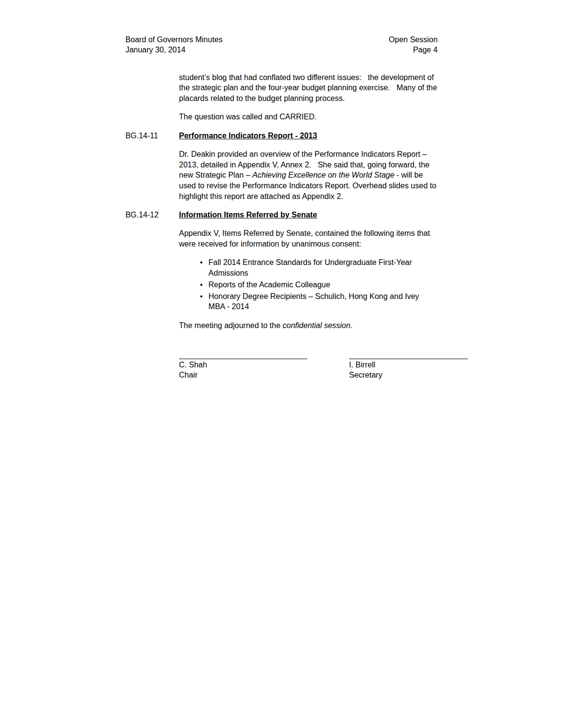Board of Governors Minutes
January 30, 2014
Open Session
Page 4
student’s blog that had conflated two different issues: the development of the strategic plan and the four-year budget planning exercise. Many of the placards related to the budget planning process.
The question was called and CARRIED.
BG.14-11
Performance Indicators Report - 2013
Dr. Deakin provided an overview of the Performance Indicators Report – 2013, detailed in Appendix V, Annex 2. She said that, going forward, the new Strategic Plan – Achieving Excellence on the World Stage - will be used to revise the Performance Indicators Report. Overhead slides used to highlight this report are attached as Appendix 2.
BG.14-12
Information Items Referred by Senate
Appendix V, Items Referred by Senate, contained the following items that were received for information by unanimous consent:
Fall 2014 Entrance Standards for Undergraduate First-Year Admissions
Reports of the Academic Colleague
Honorary Degree Recipients – Schulich, Hong Kong and Ivey MBA - 2014
The meeting adjourned to the confidential session.
C. Shah
Chair
I. Birrell
Secretary